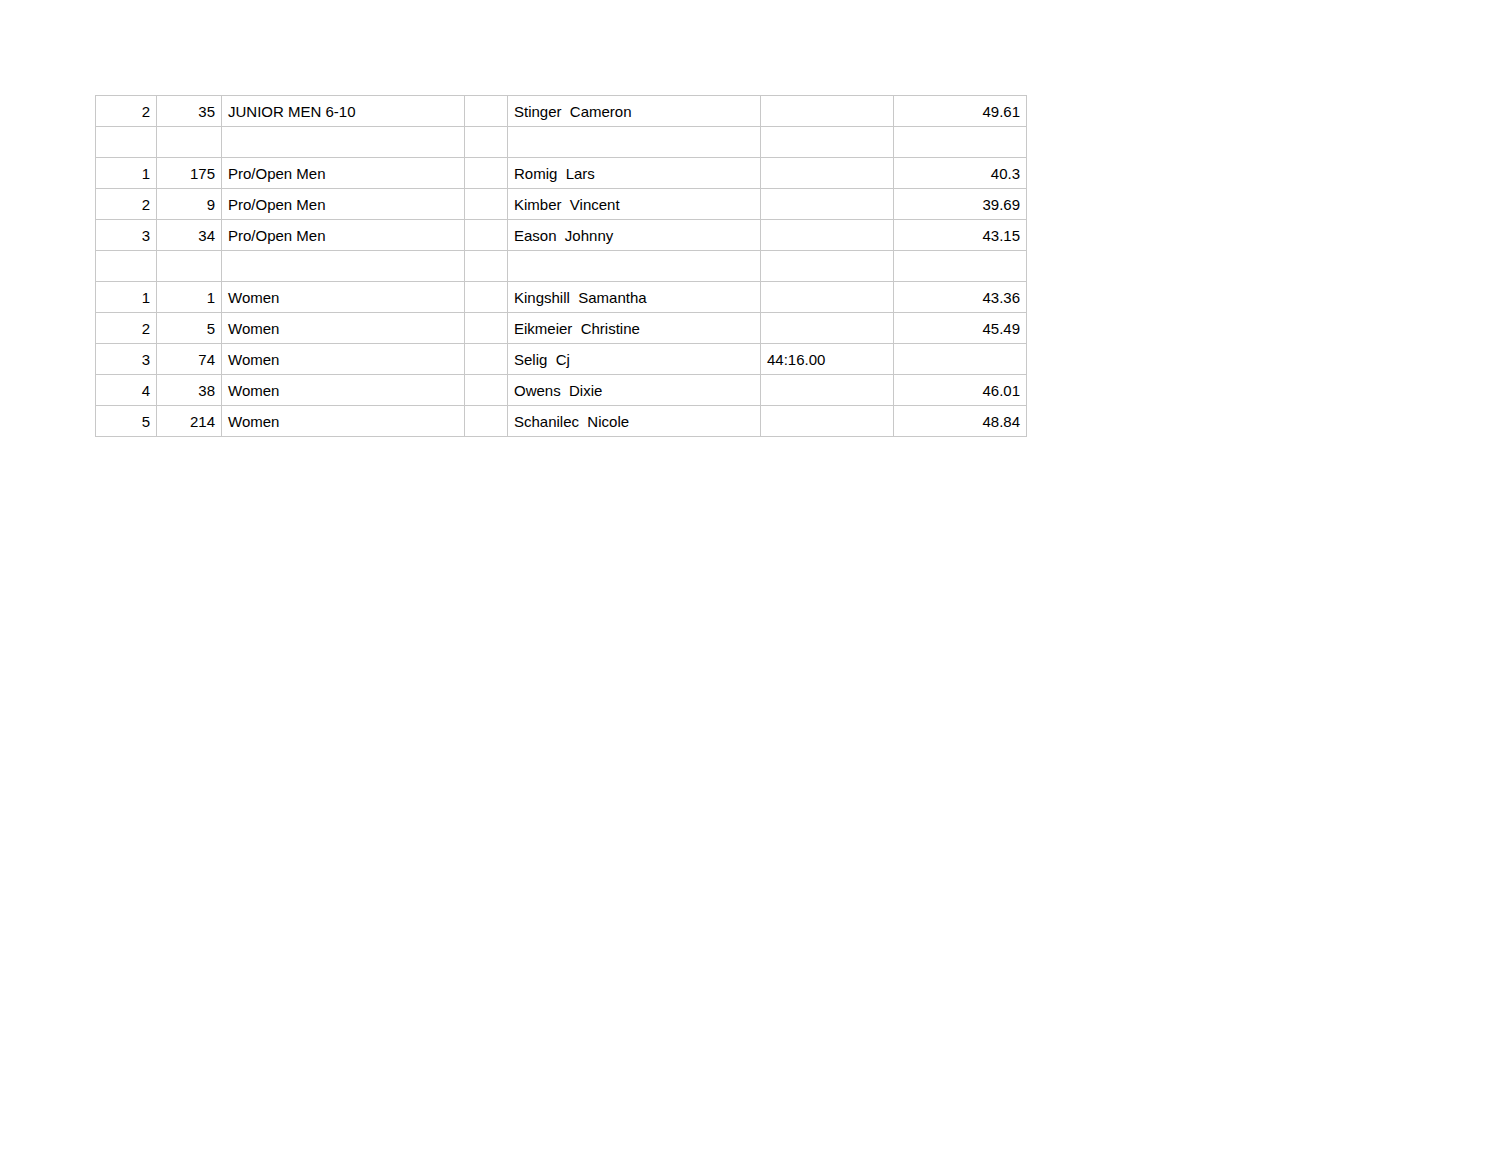| 2 | 35 | JUNIOR MEN 6-10 | | Stinger Cameron | | 49.61 |
| 1 | 175 | Pro/Open Men | | Romig Lars | | 40.3 |
| 2 | 9 | Pro/Open Men | | Kimber Vincent | | 39.69 |
| 3 | 34 | Pro/Open Men | | Eason Johnny | | 43.15 |
| 1 | 1 | Women | | Kingshill Samantha | | 43.36 |
| 2 | 5 | Women | | Eikmeier Christine | | 45.49 |
| 3 | 74 | Women | | Selig Cj | 44:16.00 | |
| 4 | 38 | Women | | Owens Dixie | | 46.01 |
| 5 | 214 | Women | | Schanilec Nicole | | 48.84 |